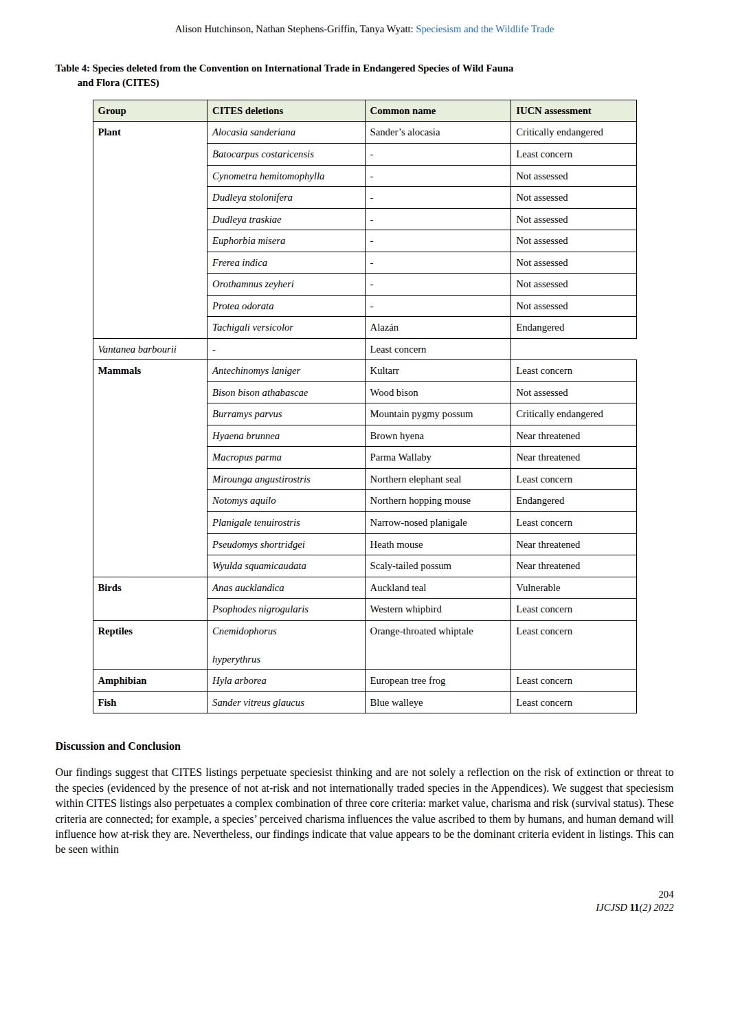Alison Hutchinson, Nathan Stephens-Griffin, Tanya Wyatt: Speciesism and the Wildlife Trade
Table 4: Species deleted from the Convention on International Trade in Endangered Species of Wild Faunaand Flora (CITES)
| Group | CITES deletions | Common name | IUCN assessment |
| --- | --- | --- | --- |
| Plant | Alocasia sanderiana | Sander’s alocasia | Critically endangered |
| Batocarpus costaricensis | - | Least concern |
| Cynometra hemitomophylla | - | Not assessed |
| Dudleya stolonifera | - | Not assessed |
| Dudleya traskiae | - | Not assessed |
| Euphorbia misera | - | Not assessed |
| Frerea indica | - | Not assessed |
| Orothamnus zeyheri | - | Not assessed |
| Protea odorata | - | Not assessed |
| Tachigali versicolor | Alazán | Endangered |
| Vantanea barbourii | - | Least concern |
| Mammals | Antechinomys laniger | Kultarr | Least concern |
| Bison bison athabascae | Wood bison | Not assessed |
| Burramys parvus | Mountain pygmy possum | Critically endangered |
| Hyaena brunnea | Brown hyena | Near threatened |
| Macropus parma | Parma Wallaby | Near threatened |
| Mirounga angustirostris | Northern elephant seal | Least concern |
| Notomys aquilo | Northern hopping mouse | Endangered |
| Planigale tenuirostris | Narrow-nosed planigale | Least concern |
| Pseudomys shortridgei | Heath mouse | Near threatened |
| Wyulda squamicaudata | Scaly-tailed possum | Near threatened |
| Birds | Anas aucklandica | Auckland teal | Vulnerable |
| Psophodes nigrogularis | Western whipbird | Least concern |
| Reptiles | Cnemidophorus hyperythrus | Orange-throated whiptale | Least concern |
| Amphibian | Hyla arborea | European tree frog | Least concern |
| Fish | Sander vitreus glaucus | Blue walleye | Least concern |
Discussion and Conclusion
Our findings suggest that CITES listings perpetuate speciesist thinking and are not solely a reflection on the risk of extinction or threat to the species (evidenced by the presence of not at-risk and not internationally traded species in the Appendices). We suggest that speciesism within CITES listings also perpetuates a complex combination of three core criteria: market value, charisma and risk (survival status). These criteria are connected; for example, a species’ perceived charisma influences the value ascribed to them by humans, and human demand will influence how at-risk they are. Nevertheless, our findings indicate that value appears to be the dominant criteria evident in listings. This can be seen within
204
IJCJSD 11(2) 2022